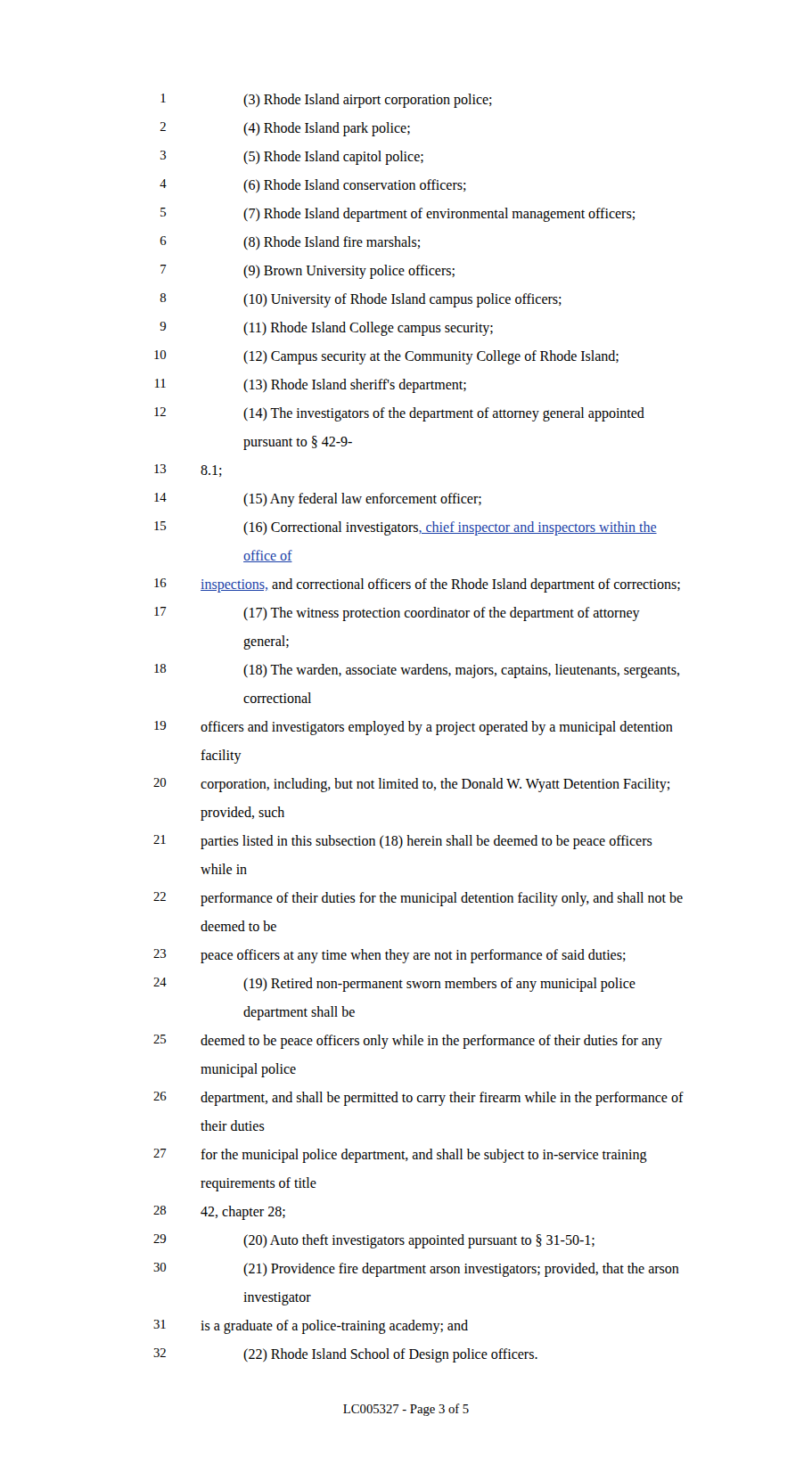(3) Rhode Island airport corporation police;
(4) Rhode Island park police;
(5) Rhode Island capitol police;
(6) Rhode Island conservation officers;
(7) Rhode Island department of environmental management officers;
(8) Rhode Island fire marshals;
(9) Brown University police officers;
(10) University of Rhode Island campus police officers;
(11) Rhode Island College campus security;
(12) Campus security at the Community College of Rhode Island;
(13) Rhode Island sheriff's department;
(14) The investigators of the department of attorney general appointed pursuant to § 42-9-
8.1;
(15) Any federal law enforcement officer;
(16) Correctional investigators, chief inspector and inspectors within the office of
inspections, and correctional officers of the Rhode Island department of corrections;
(17) The witness protection coordinator of the department of attorney general;
(18) The warden, associate wardens, majors, captains, lieutenants, sergeants, correctional
officers and investigators employed by a project operated by a municipal detention facility
corporation, including, but not limited to, the Donald W. Wyatt Detention Facility; provided, such
parties listed in this subsection (18) herein shall be deemed to be peace officers while in
performance of their duties for the municipal detention facility only, and shall not be deemed to be
peace officers at any time when they are not in performance of said duties;
(19) Retired non-permanent sworn members of any municipal police department shall be
deemed to be peace officers only while in the performance of their duties for any municipal police
department, and shall be permitted to carry their firearm while in the performance of their duties
for the municipal police department, and shall be subject to in-service training requirements of title
42, chapter 28;
(20) Auto theft investigators appointed pursuant to § 31-50-1;
(21) Providence fire department arson investigators; provided, that the arson investigator
is a graduate of a police-training academy; and
(22) Rhode Island School of Design police officers.
LC005327 - Page 3 of 5